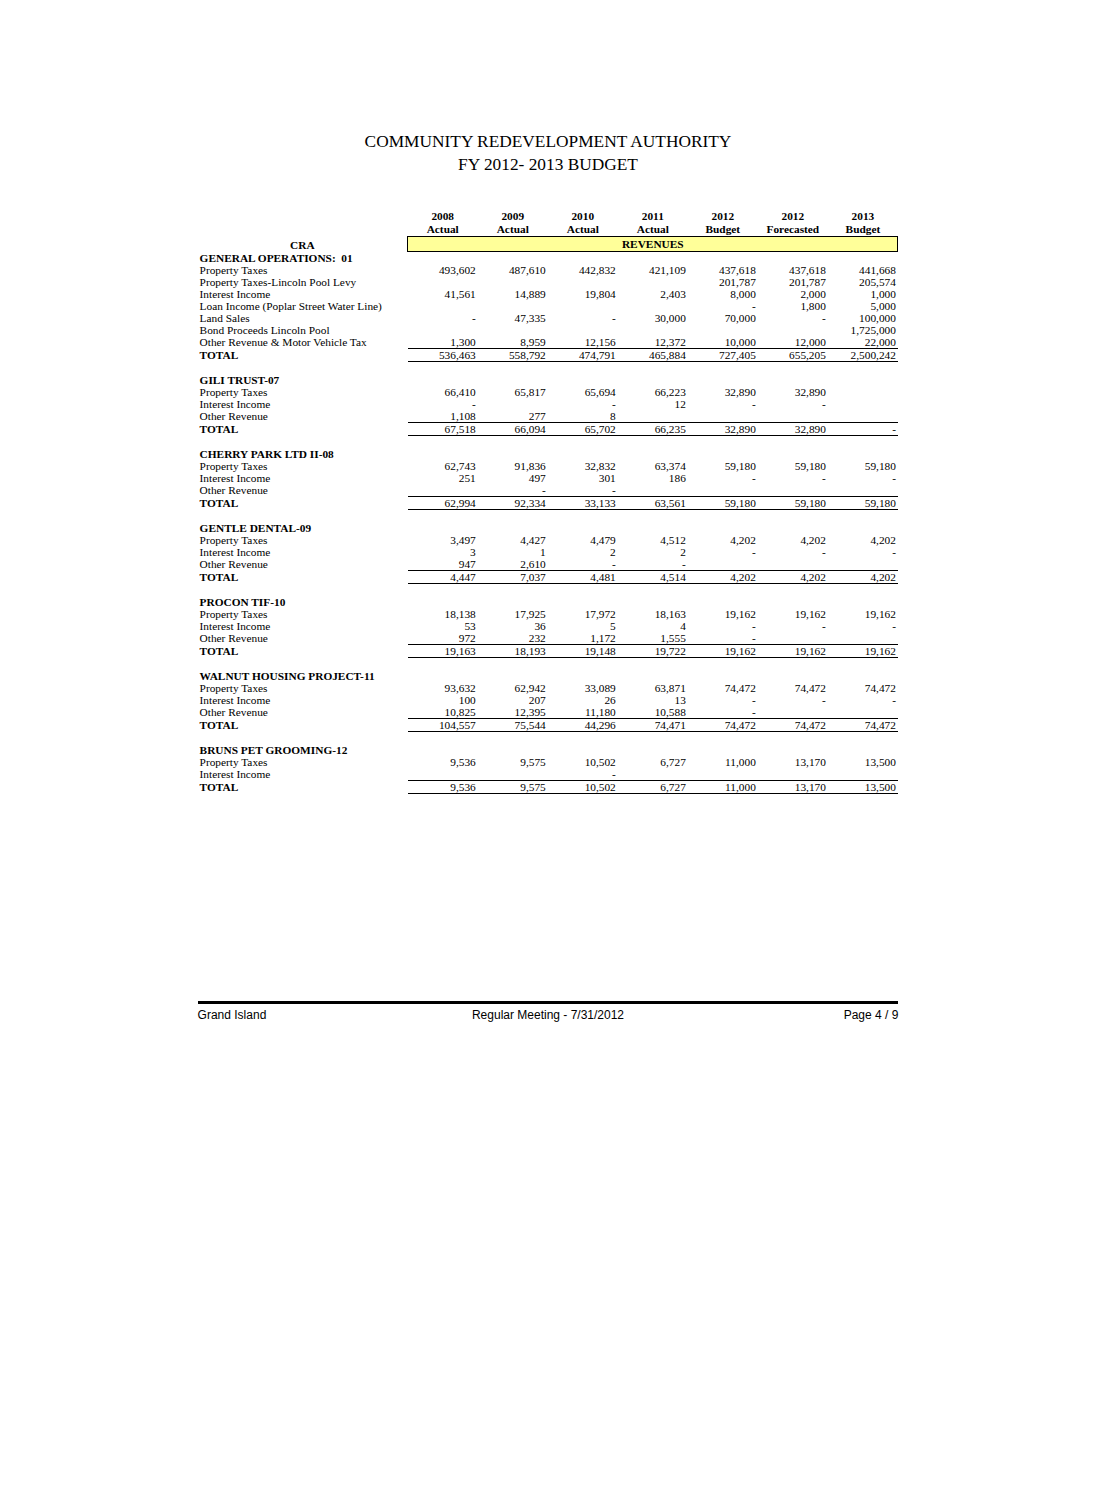COMMUNITY REDEVELOPMENT AUTHORITY
FY 2012- 2013 BUDGET
| | 2008 Actual | 2009 Actual | 2010 Actual | 2011 Actual | 2012 Budget | 2012 Forecasted | 2013 Budget |
| --- | --- | --- | --- | --- | --- | --- | --- |
| CRA | REVENUES |
| GENERAL OPERATIONS: 01 | |
| Property Taxes | 493,602 | 487,610 | 442,832 | 421,109 | 437,618 | 437,618 | 441,668 |
| Property Taxes-Lincoln Pool Levy | | | | | 201,787 | 201,787 | 205,574 |
| Interest Income | 41,561 | 14,889 | 19,804 | 2,403 | 8,000 | 2,000 | 1,000 |
| Loan Income (Poplar Street Water Line) | | | | | - | 1,800 | 5,000 |
| Land Sales | - | 47,335 | - | 30,000 | 70,000 | - | 100,000 |
| Bond Proceeds Lincoln Pool | | | | | | | 1,725,000 |
| Other Revenue & Motor Vehicle Tax | 1,300 | 8,959 | 12,156 | 12,372 | 10,000 | 12,000 | 22,000 |
| TOTAL | 536,463 | 558,792 | 474,791 | 465,884 | 727,405 | 655,205 | 2,500,242 |
| GILI TRUST-07 | |
| Property Taxes | 66,410 | 65,817 | 65,694 | 66,223 | 32,890 | 32,890 | |
| Interest Income | - | | - | 12 | - | - | |
| Other Revenue | 1,108 | 277 | 8 | | | | |
| TOTAL | 67,518 | 66,094 | 65,702 | 66,235 | 32,890 | 32,890 | - |
| CHERRY PARK LTD II-08 | |
| Property Taxes | 62,743 | 91,836 | 32,832 | 63,374 | 59,180 | 59,180 | 59,180 |
| Interest Income | 251 | 497 | 301 | 186 | - | - | - |
| Other Revenue | | - | - | | | | |
| TOTAL | 62,994 | 92,334 | 33,133 | 63,561 | 59,180 | 59,180 | 59,180 |
| GENTLE DENTAL-09 | |
| Property Taxes | 3,497 | 4,427 | 4,479 | 4,512 | 4,202 | 4,202 | 4,202 |
| Interest Income | 3 | 1 | 2 | 2 | - | - | - |
| Other Revenue | 947 | 2,610 | - | - | | | |
| TOTAL | 4,447 | 7,037 | 4,481 | 4,514 | 4,202 | 4,202 | 4,202 |
| PROCON TIF-10 | |
| Property Taxes | 18,138 | 17,925 | 17,972 | 18,163 | 19,162 | 19,162 | 19,162 |
| Interest Income | 53 | 36 | 5 | 4 | - | - | - |
| Other Revenue | 972 | 232 | 1,172 | 1,555 | - | | |
| TOTAL | 19,163 | 18,193 | 19,148 | 19,722 | 19,162 | 19,162 | 19,162 |
| WALNUT HOUSING PROJECT-11 | |
| Property Taxes | 93,632 | 62,942 | 33,089 | 63,871 | 74,472 | 74,472 | 74,472 |
| Interest Income | 100 | 207 | 26 | 13 | - | - | - |
| Other Revenue | 10,825 | 12,395 | 11,180 | 10,588 | - | | |
| TOTAL | 104,557 | 75,544 | 44,296 | 74,471 | 74,472 | 74,472 | 74,472 |
| BRUNS PET GROOMING-12 | |
| Property Taxes | 9,536 | 9,575 | 10,502 | 6,727 | 11,000 | 13,170 | 13,500 |
| Interest Income | | | - | | | | |
| TOTAL | 9,536 | 9,575 | 10,502 | 6,727 | 11,000 | 13,170 | 13,500 |
Grand Island
Regular Meeting - 7/31/2012
Page 4 / 9